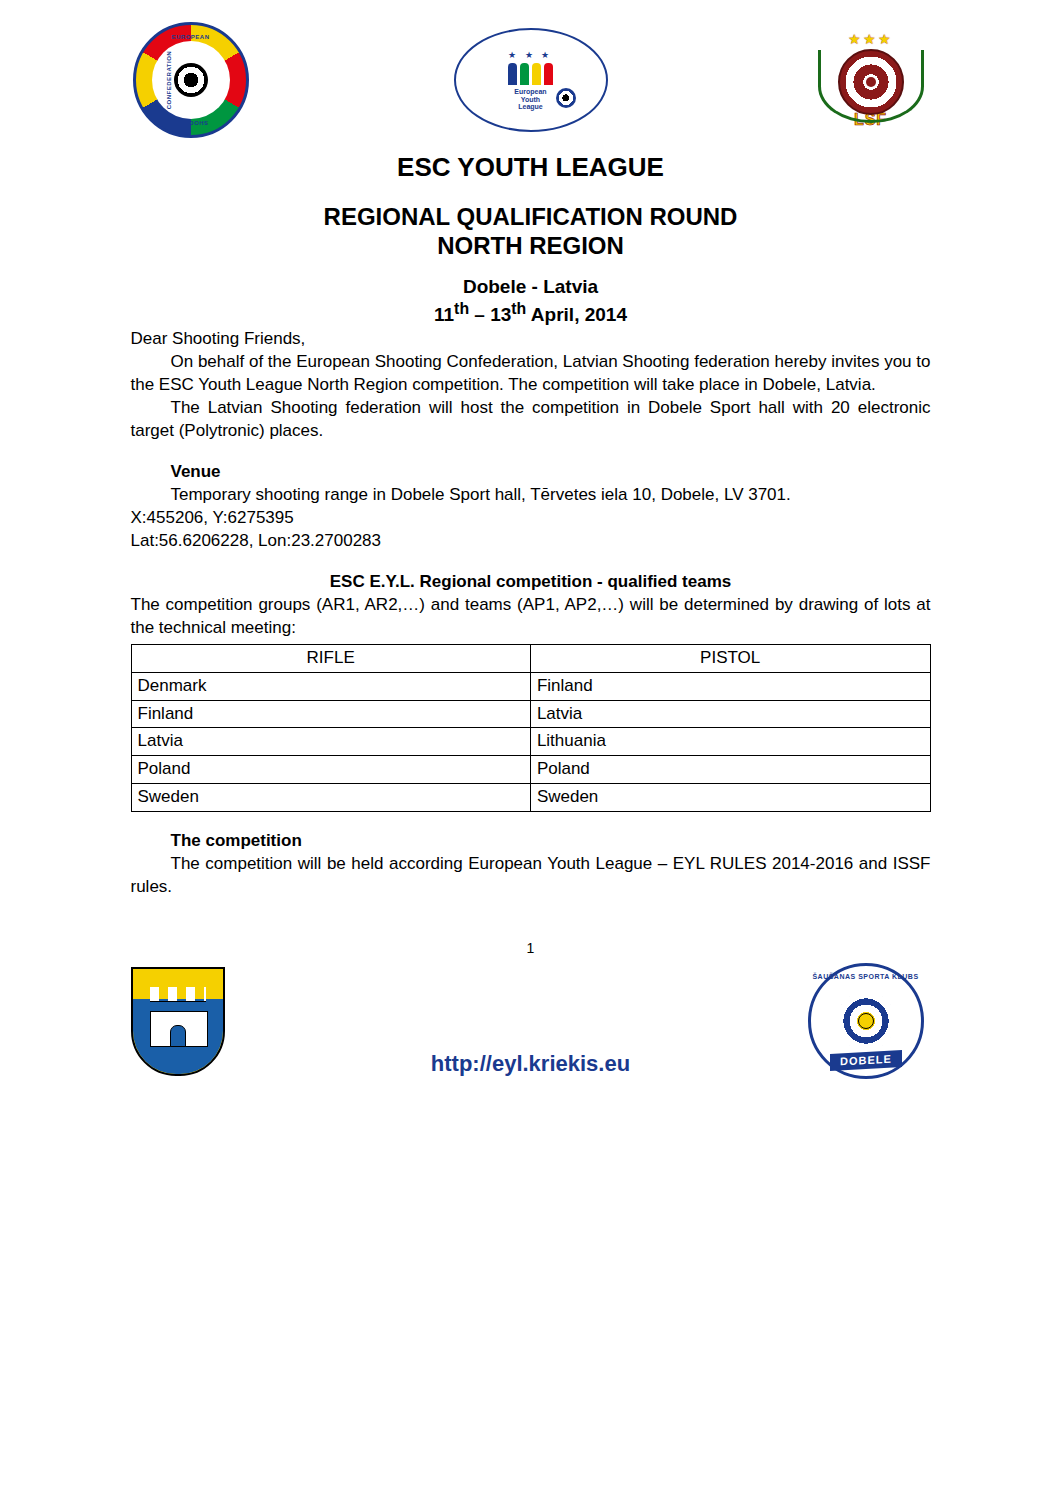EUROPEAN SHOOTING CONFEDERATION
★ ★ ★
European
Youth
League
★★★
LSF
ESC YOUTH LEAGUE
REGIONAL QUALIFICATION ROUND
NORTH REGION
Dobele - Latvia
11th – 13th April, 2014
Dear Shooting Friends,
On behalf of the European Shooting Confederation, Latvian Shooting federation hereby invites you to the ESC Youth League North Region competition. The competition will take place in Dobele, Latvia.
The Latvian Shooting federation will host the competition in Dobele Sport hall with 20 electronic target (Polytronic) places.
Venue
Temporary shooting range in Dobele Sport hall, Tērvetes iela 10, Dobele, LV 3701.
X:455206, Y:6275395
Lat:56.6206228, Lon:23.2700283
ESC E.Y.L. Regional competition - qualified teams
The competition groups (AR1, AR2,…) and teams (AP1, AP2,…) will be determined by drawing of lots at the technical meeting:
| RIFLE | PISTOL |
| --- | --- |
| Denmark | Finland |
| Finland | Latvia |
| Latvia | Lithuania |
| Poland | Poland |
| Sweden | Sweden |
The competition
The competition will be held according European Youth League – EYL RULES 2014-2016 and ISSF rules.
1
ŠAUŠANAS SPORTA KLUBS
DOBELE
http://eyl.kriekis.eu